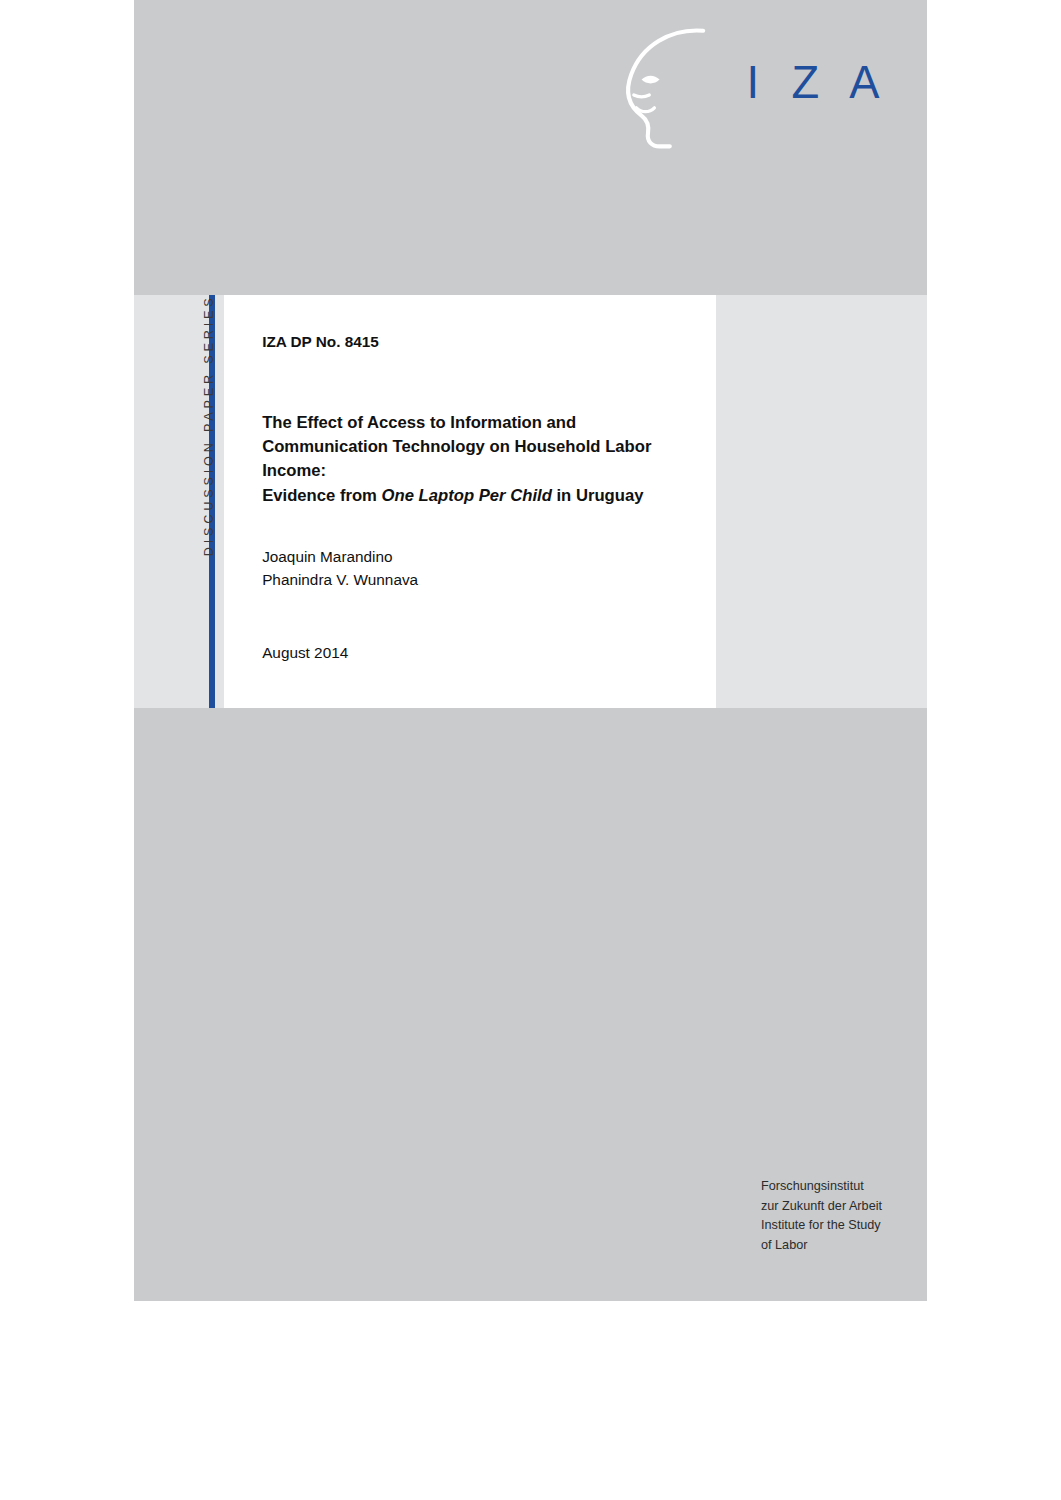I Z A
DISCUSSION PAPER SERIES
IZA DP No. 8415
The Effect of Access to Information and Communication Technology on Household Labor Income:
Evidence from One Laptop Per Child in Uruguay
Joaquin Marandino
Phanindra V. Wunnava
August 2014
Forschungsinstitut
zur Zukunft der Arbeit
Institute for the Study
of Labor